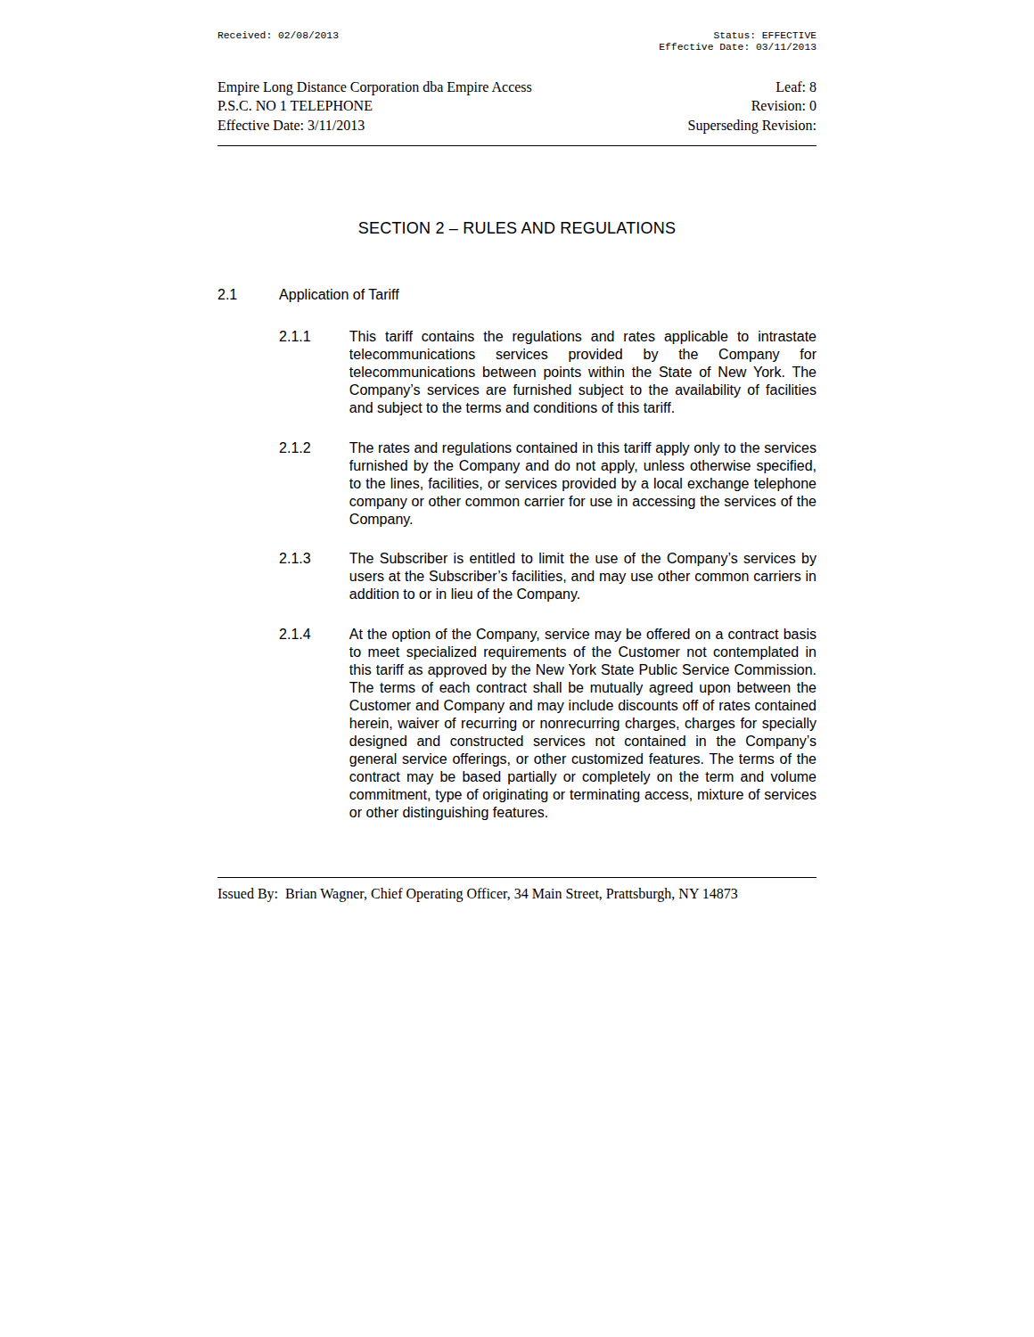Received: 02/08/2013 Status: EFFECTIVE
Effective Date: 03/11/2013
Empire Long Distance Corporation dba Empire Access
P.S.C. NO 1 TELEPHONE
Effective Date: 3/11/2013
Leaf: 8
Revision: 0
Superseding Revision:
SECTION 2 – RULES AND REGULATIONS
2.1
Application of Tariff
2.1.1
This tariff contains the regulations and rates applicable to intrastate telecommunications services provided by the Company for telecommunications between points within the State of New York. The Company’s services are furnished subject to the availability of facilities and subject to the terms and conditions of this tariff.
2.1.2
The rates and regulations contained in this tariff apply only to the services furnished by the Company and do not apply, unless otherwise specified, to the lines, facilities, or services provided by a local exchange telephone company or other common carrier for use in accessing the services of the Company.
2.1.3
The Subscriber is entitled to limit the use of the Company’s services by users at the Subscriber’s facilities, and may use other common carriers in addition to or in lieu of the Company.
2.1.4
At the option of the Company, service may be offered on a contract basis to meet specialized requirements of the Customer not contemplated in this tariff as approved by the New York State Public Service Commission. The terms of each contract shall be mutually agreed upon between the Customer and Company and may include discounts off of rates contained herein, waiver of recurring or nonrecurring charges, charges for specially designed and constructed services not contained in the Company’s general service offerings, or other customized features. The terms of the contract may be based partially or completely on the term and volume commitment, type of originating or terminating access, mixture of services or other distinguishing features.
Issued By: Brian Wagner, Chief Operating Officer, 34 Main Street, Prattsburgh, NY 14873